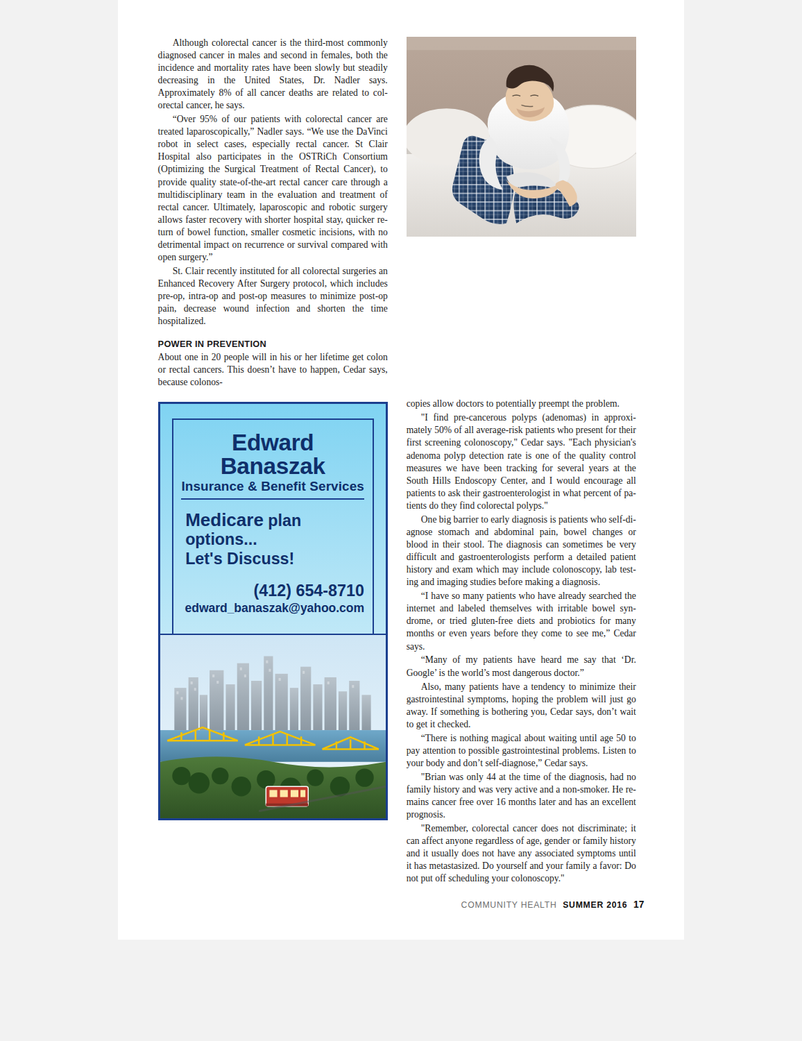Although colorectal cancer is the third-most commonly diagnosed cancer in males and second in females, both the incidence and mortality rates have been slowly but steadily decreasing in the United States, Dr. Nadler says. Approximately 8% of all cancer deaths are related to colorectal cancer, he says.
“Over 95% of our patients with colorectal cancer are treated laparoscopically,” Nadler says. “We use the DaVinci robot in select cases, especially rectal cancer. St Clair Hospital also participates in the OSTRiCh Consortium (Optimizing the Surgical Treatment of Rectal Cancer), to provide quality state-of-the-art rectal cancer care through a multidisciplinary team in the evaluation and treatment of rectal cancer. Ultimately, laparoscopic and robotic surgery allows faster recovery with shorter hospital stay, quicker return of bowel function, smaller cosmetic incisions, with no detrimental impact on recurrence or survival compared with open surgery.”
St. Clair recently instituted for all colorectal surgeries an Enhanced Recovery After Surgery protocol, which includes pre-op, intra-op and post-op measures to minimize post-op pain, decrease wound infection and shorten the time hospitalized.
Power in Prevention
About one in 20 people will in his or her lifetime get colon or rectal cancers. This doesn’t have to happen, Cedar says, because colonos-
Edward Banaszak
Insurance & Benefit Services
Medicare plan options...
Let's Discuss!
(412) 654-8710 edward_banaszak@yahoo.com
copies allow doctors to potentially preempt the problem.
"I find pre-cancerous polyps (adenomas) in approximately 50% of all average-risk patients who present for their first screening colonoscopy," Cedar says. "Each physician's adenoma polyp detection rate is one of the quality control measures we have been tracking for several years at the South Hills Endoscopy Center, and I would encourage all patients to ask their gastroenterologist in what percent of patients do they find colorectal polyps."
One big barrier to early diagnosis is patients who self-diagnose stomach and abdominal pain, bowel changes or blood in their stool. The diagnosis can sometimes be very difficult and gastroenterologists perform a detailed patient history and exam which may include colonoscopy, lab testing and imaging studies before making a diagnosis.
“I have so many patients who have already searched the internet and labeled themselves with irritable bowel syndrome, or tried gluten-free diets and probiotics for many months or even years before they come to see me,” Cedar says.
“Many of my patients have heard me say that ‘Dr. Google’ is the world’s most dangerous doctor.”
Also, many patients have a tendency to minimize their gastrointestinal symptoms, hoping the problem will just go away. If something is bothering you, Cedar says, don’t wait to get it checked.
“There is nothing magical about waiting until age 50 to pay attention to possible gastrointestinal problems. Listen to your body and don’t self-diagnose,” Cedar says.
"Brian was only 44 at the time of the diagnosis, had no family history and was very active and a non-smoker. He remains cancer free over 16 months later and has an excellent prognosis.
"Remember, colorectal cancer does not discriminate; it can affect anyone regardless of age, gender or family history and it usually does not have any associated symptoms until it has metastasized. Do yourself and your family a favor: Do not put off scheduling your colonoscopy."
COMMUNITY HEALTH SUMMER 2016 17